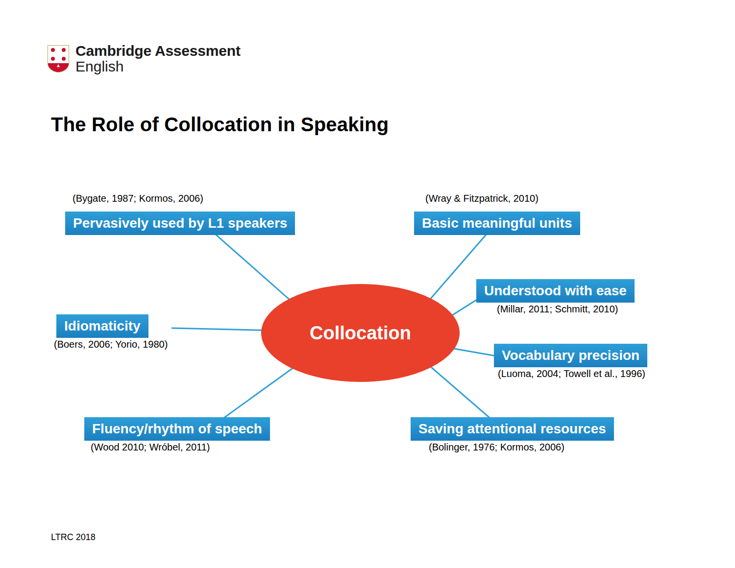Cambridge Assessment
English
The Role of Collocation in Speaking
Collocation
(Bygate, 1987; Kormos, 2006)
Pervasively used by L1 speakers
(Wray & Fitzpatrick, 2010)
Basic meaningful units
Understood with ease
(Millar, 2011; Schmitt, 2010)
Idiomaticity
(Boers, 2006; Yorio, 1980)
Vocabulary precision
(Luoma, 2004; Towell et al., 1996)
Fluency/rhythm of speech
(Wood 2010; Wróbel, 2011)
Saving attentional resources
(Bolinger, 1976; Kormos, 2006)
LTRC 2018